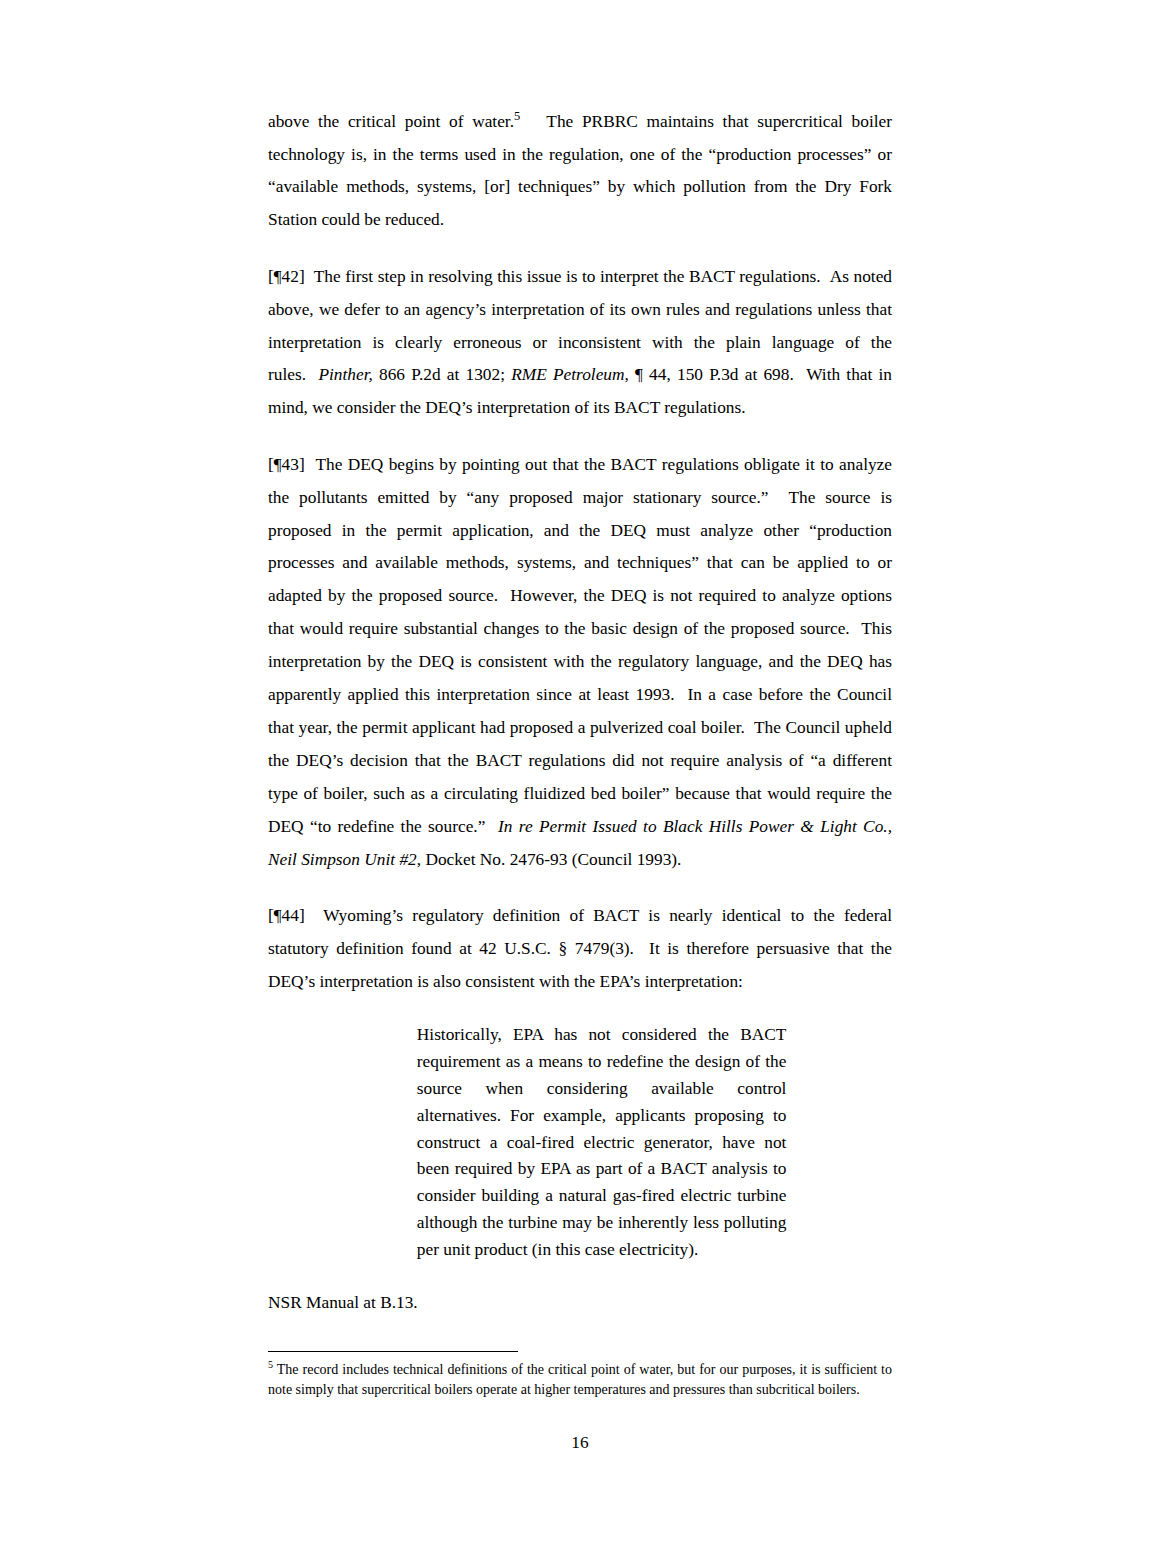above the critical point of water.5 The PRBRC maintains that supercritical boiler technology is, in the terms used in the regulation, one of the “production processes” or “available methods, systems, [or] techniques” by which pollution from the Dry Fork Station could be reduced.
[¶42] The first step in resolving this issue is to interpret the BACT regulations. As noted above, we defer to an agency’s interpretation of its own rules and regulations unless that interpretation is clearly erroneous or inconsistent with the plain language of the rules. Pinther, 866 P.2d at 1302; RME Petroleum, ¶ 44, 150 P.3d at 698. With that in mind, we consider the DEQ’s interpretation of its BACT regulations.
[¶43] The DEQ begins by pointing out that the BACT regulations obligate it to analyze the pollutants emitted by “any proposed major stationary source.” The source is proposed in the permit application, and the DEQ must analyze other “production processes and available methods, systems, and techniques” that can be applied to or adapted by the proposed source. However, the DEQ is not required to analyze options that would require substantial changes to the basic design of the proposed source. This interpretation by the DEQ is consistent with the regulatory language, and the DEQ has apparently applied this interpretation since at least 1993. In a case before the Council that year, the permit applicant had proposed a pulverized coal boiler. The Council upheld the DEQ’s decision that the BACT regulations did not require analysis of “a different type of boiler, such as a circulating fluidized bed boiler” because that would require the DEQ “to redefine the source.” In re Permit Issued to Black Hills Power & Light Co., Neil Simpson Unit #2, Docket No. 2476-93 (Council 1993).
[¶44] Wyoming’s regulatory definition of BACT is nearly identical to the federal statutory definition found at 42 U.S.C. § 7479(3). It is therefore persuasive that the DEQ’s interpretation is also consistent with the EPA’s interpretation:
Historically, EPA has not considered the BACT requirement as a means to redefine the design of the source when considering available control alternatives. For example, applicants proposing to construct a coal-fired electric generator, have not been required by EPA as part of a BACT analysis to consider building a natural gas-fired electric turbine although the turbine may be inherently less polluting per unit product (in this case electricity).
NSR Manual at B.13.
5 The record includes technical definitions of the critical point of water, but for our purposes, it is sufficient to note simply that supercritical boilers operate at higher temperatures and pressures than subcritical boilers.
16